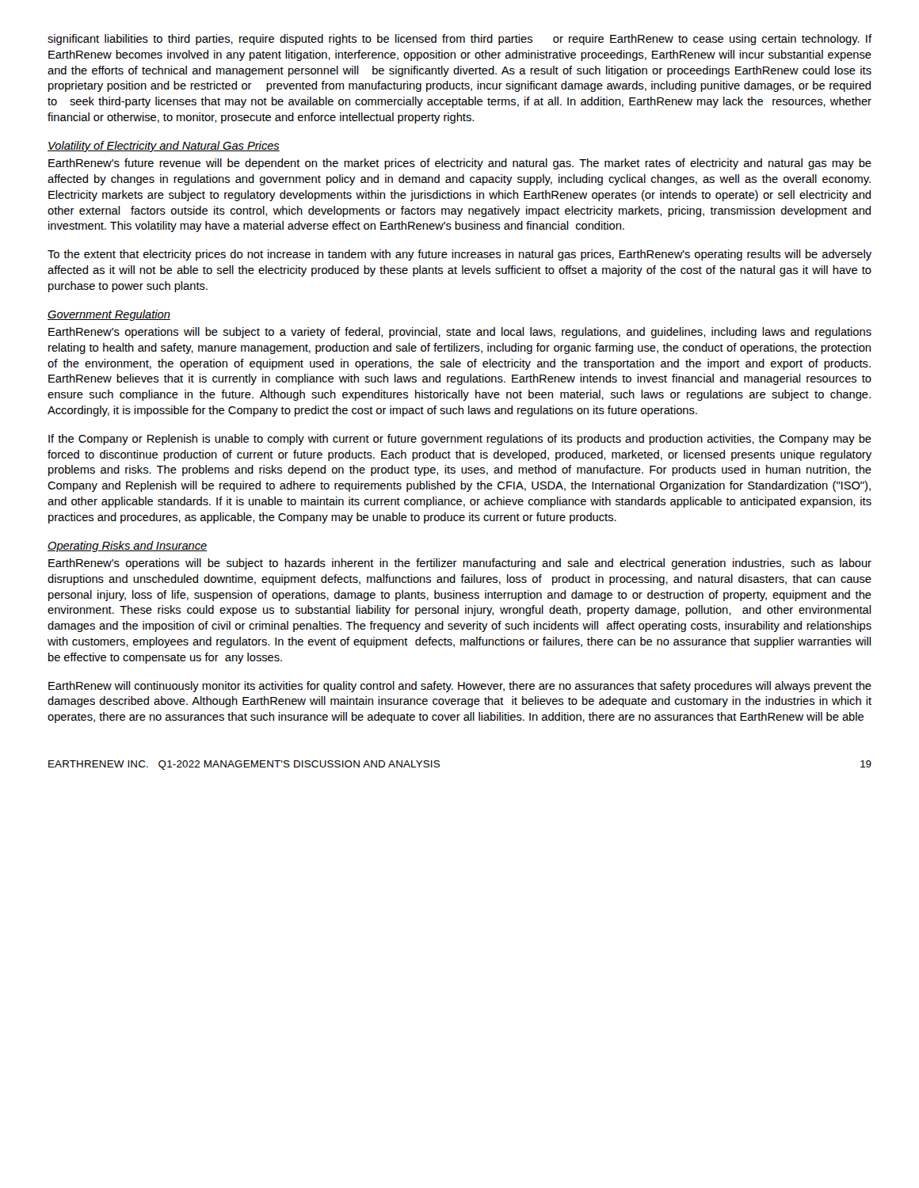significant liabilities to third parties, require disputed rights to be licensed from third parties or require EarthRenew to cease using certain technology. If EarthRenew becomes involved in any patent litigation, interference, opposition or other administrative proceedings, EarthRenew will incur substantial expense and the efforts of technical and management personnel will be significantly diverted. As a result of such litigation or proceedings EarthRenew could lose its proprietary position and be restricted or prevented from manufacturing products, incur significant damage awards, including punitive damages, or be required to seek third-party licenses that may not be available on commercially acceptable terms, if at all. In addition, EarthRenew may lack the resources, whether financial or otherwise, to monitor, prosecute and enforce intellectual property rights.
Volatility of Electricity and Natural Gas Prices
EarthRenew's future revenue will be dependent on the market prices of electricity and natural gas. The market rates of electricity and natural gas may be affected by changes in regulations and government policy and in demand and capacity supply, including cyclical changes, as well as the overall economy. Electricity markets are subject to regulatory developments within the jurisdictions in which EarthRenew operates (or intends to operate) or sell electricity and other external factors outside its control, which developments or factors may negatively impact electricity markets, pricing, transmission development and investment. This volatility may have a material adverse effect on EarthRenew's business and financial condition.
To the extent that electricity prices do not increase in tandem with any future increases in natural gas prices, EarthRenew's operating results will be adversely affected as it will not be able to sell the electricity produced by these plants at levels sufficient to offset a majority of the cost of the natural gas it will have to purchase to power such plants.
Government Regulation
EarthRenew's operations will be subject to a variety of federal, provincial, state and local laws, regulations, and guidelines, including laws and regulations relating to health and safety, manure management, production and sale of fertilizers, including for organic farming use, the conduct of operations, the protection of the environment, the operation of equipment used in operations, the sale of electricity and the transportation and the import and export of products. EarthRenew believes that it is currently in compliance with such laws and regulations. EarthRenew intends to invest financial and managerial resources to ensure such compliance in the future. Although such expenditures historically have not been material, such laws or regulations are subject to change. Accordingly, it is impossible for the Company to predict the cost or impact of such laws and regulations on its future operations.
If the Company or Replenish is unable to comply with current or future government regulations of its products and production activities, the Company may be forced to discontinue production of current or future products. Each product that is developed, produced, marketed, or licensed presents unique regulatory problems and risks. The problems and risks depend on the product type, its uses, and method of manufacture. For products used in human nutrition, the Company and Replenish will be required to adhere to requirements published by the CFIA, USDA, the International Organization for Standardization ("ISO"), and other applicable standards. If it is unable to maintain its current compliance, or achieve compliance with standards applicable to anticipated expansion, its practices and procedures, as applicable, the Company may be unable to produce its current or future products.
Operating Risks and Insurance
EarthRenew's operations will be subject to hazards inherent in the fertilizer manufacturing and sale and electrical generation industries, such as labour disruptions and unscheduled downtime, equipment defects, malfunctions and failures, loss of product in processing, and natural disasters, that can cause personal injury, loss of life, suspension of operations, damage to plants, business interruption and damage to or destruction of property, equipment and the environment. These risks could expose us to substantial liability for personal injury, wrongful death, property damage, pollution, and other environmental damages and the imposition of civil or criminal penalties. The frequency and severity of such incidents will affect operating costs, insurability and relationships with customers, employees and regulators. In the event of equipment defects, malfunctions or failures, there can be no assurance that supplier warranties will be effective to compensate us for any losses.
EarthRenew will continuously monitor its activities for quality control and safety. However, there are no assurances that safety procedures will always prevent the damages described above. Although EarthRenew will maintain insurance coverage that it believes to be adequate and customary in the industries in which it operates, there are no assurances that such insurance will be adequate to cover all liabilities. In addition, there are no assurances that EarthRenew will be able
EARTHRENEW INC. Q1-2022 MANAGEMENT'S DISCUSSION AND ANALYSIS 19